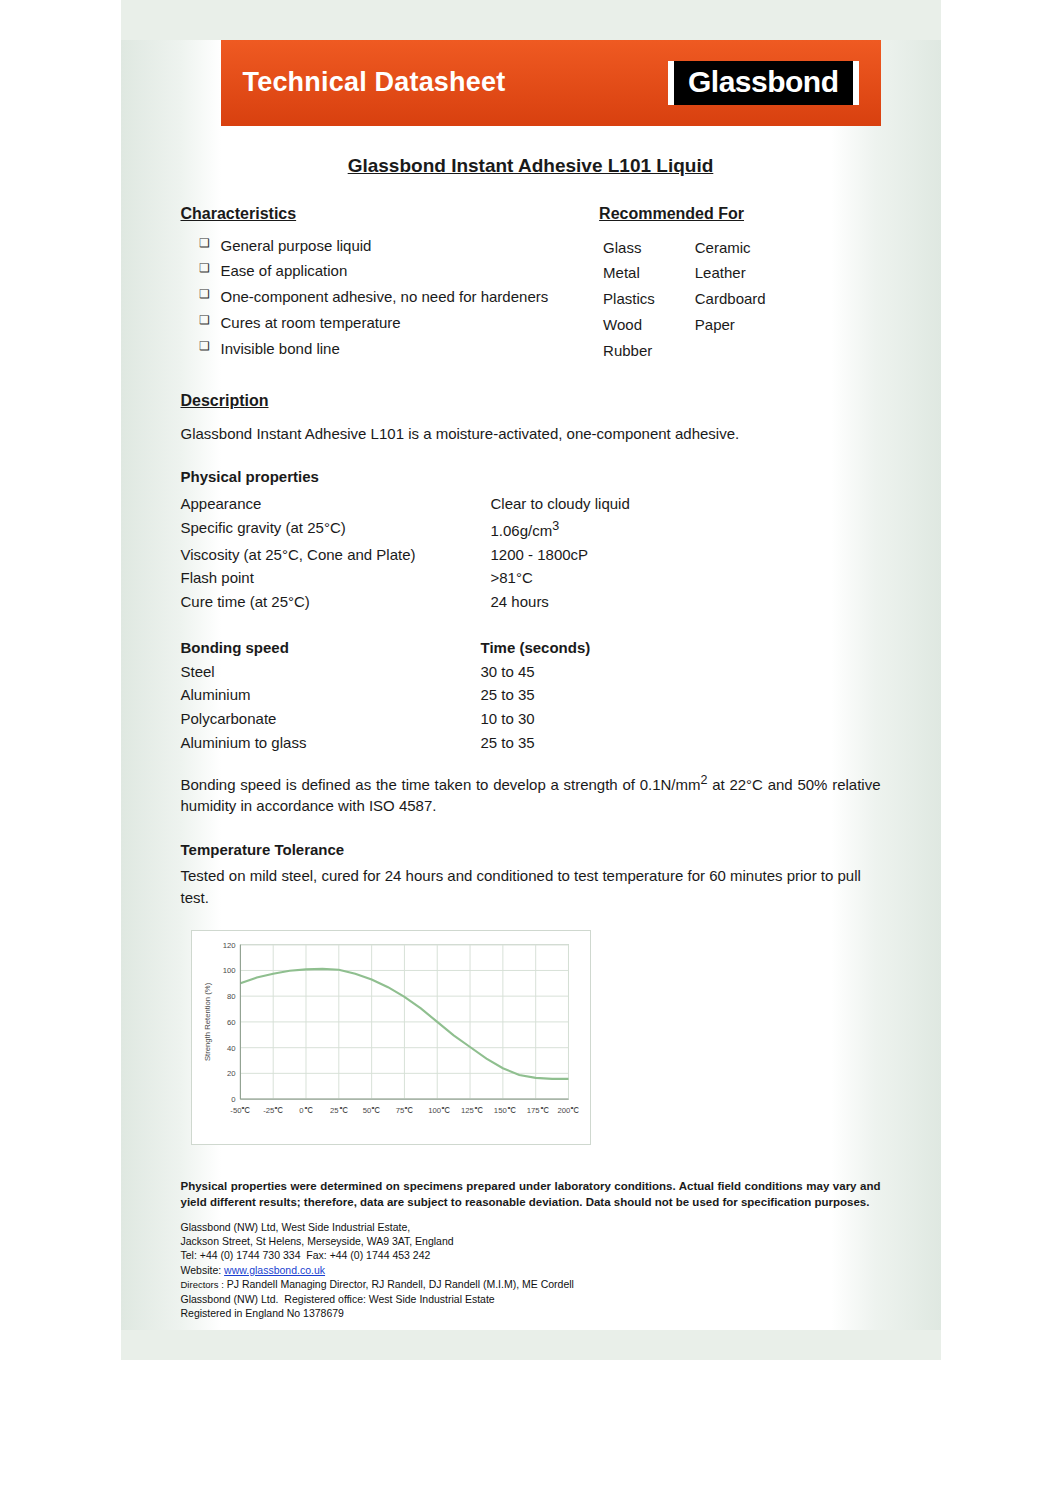Technical Datasheet
Glassbond
Glassbond Instant Adhesive L101 Liquid
Characteristics
General purpose liquid
Ease of application
One-component adhesive, no need for hardeners
Cures at room temperature
Invisible bond line
Recommended For
| Glass | Ceramic |
| Metal | Leather |
| Plastics | Cardboard |
| Wood | Paper |
| Rubber | |
Description
Glassbond Instant Adhesive L101 is a moisture-activated, one-component adhesive.
Physical properties
| Appearance | Clear to cloudy liquid |
| Specific gravity (at 25°C) | 1.06g/cm 3 |
| Viscosity (at 25°C, Cone and Plate) | 1200 - 1800cP |
| Flash point | >81°C |
| Cure time (at 25°C) | 24 hours |
| Bonding speed | Time (seconds) |
| --- | --- |
| Steel | 30 to 45 |
| Aluminium | 25 to 35 |
| Polycarbonate | 10 to 30 |
| Aluminium to glass | 25 to 35 |
Bonding speed is defined as the time taken to develop a strength of 0.1N/mm2 at 22°C and 50% relative humidity in accordance with ISO 4587.
Temperature Tolerance
Tested on mild steel, cured for 24 hours and conditioned to test temperature for 60 minutes prior to pull test.
0 20 40 60 80 100 120 Strength Retention (%) -50℃ -25℃ 0℃ 25℃ 50℃ 75℃ 100℃ 125℃ 150℃ 175℃ 200℃
Physical properties were determined on specimens prepared under laboratory conditions. Actual field conditions may vary and yield different results; therefore, data are subject to reasonable deviation. Data should not be used for specification purposes.
Glassbond (NW) Ltd, West Side Industrial Estate,
Jackson Street, St Helens, Merseyside, WA9 3AT, England
Tel: +44 (0) 1744 730 334 Fax: +44 (0) 1744 453 242
Website: www.glassbond.co.uk
Directors : PJ Randell Managing Director, RJ Randell, DJ Randell (M.I.M), ME Cordell
Glassbond (NW) Ltd. Registered office: West Side Industrial Estate
Registered in England No 1378679